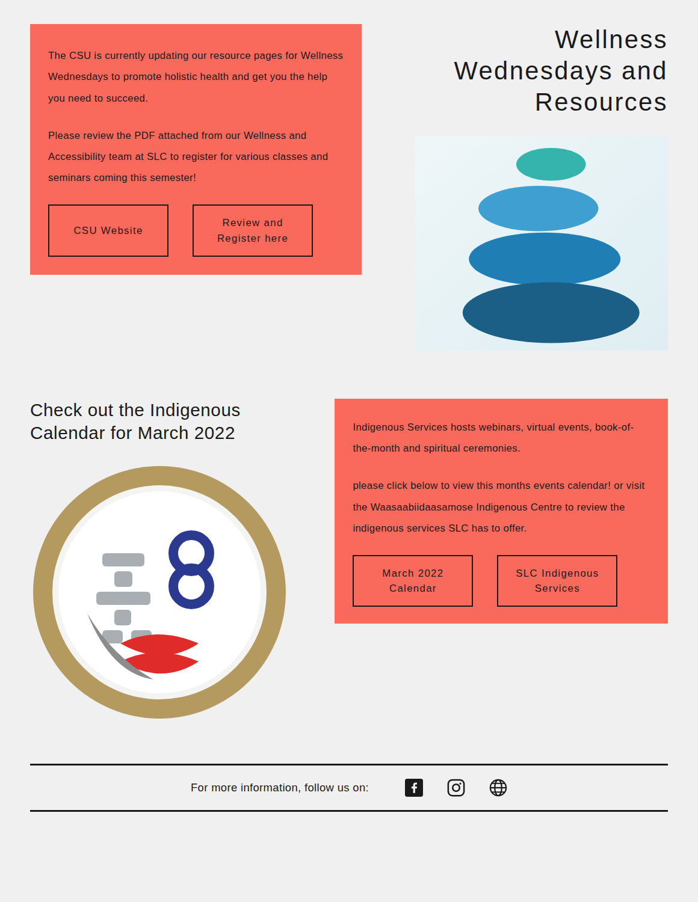The CSU is currently updating our resource pages for Wellness Wednesdays to promote holistic health and get you the help you need to succeed.
Please review the PDF attached from our Wellness and Accessibility team at SLC to register for various classes and seminars coming this semester!
CSU Website Review and
Register here
Wellness
Wednesdays and
Resources
Check out the Indigenous
Calendar for March 2022
Indigenous Services hosts webinars, virtual events, book-of-the-month and spiritual ceremonies.
please click below to view this months events calendar! or visit the Waasaabiidaasamose Indigenous Centre to review the indigenous services SLC has to offer.
March 2022
Calendar SLC Indigenous
Services
For more information, follow us on: